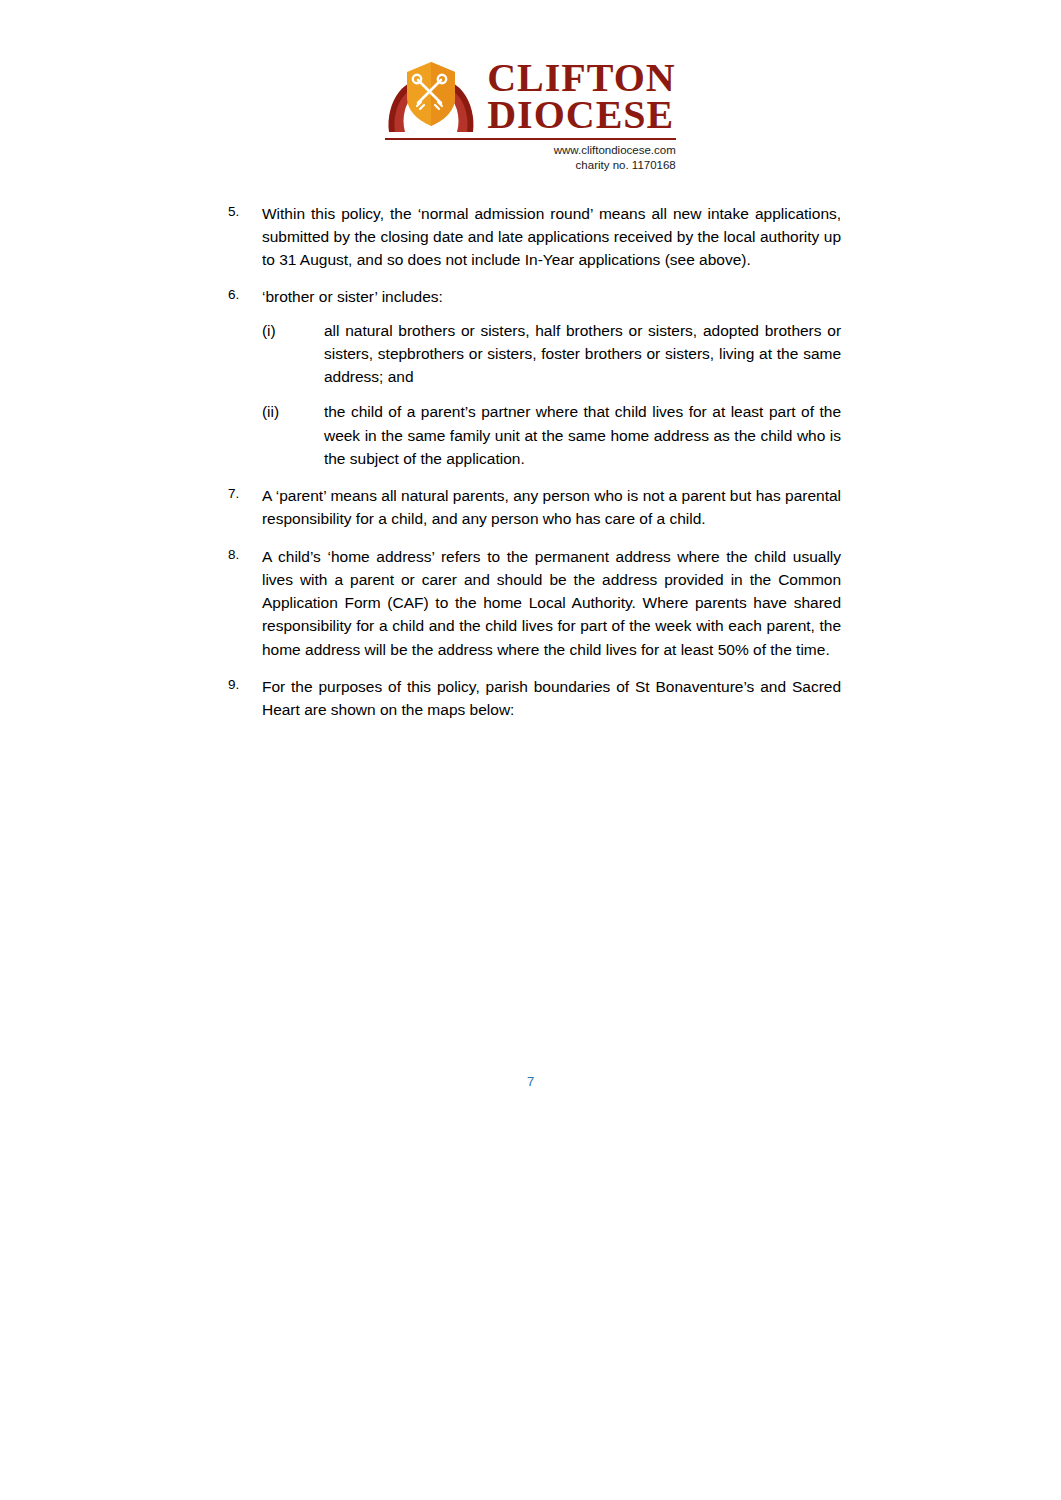CLIFTON
DIOCESE
www.cliftondiocese.com charity no. 1170168
Within this policy, the ‘normal admission round’ means all new intake applications, submitted by the closing date and late applications received by the local authority up to 31 August, and so does not include In-Year applications (see above).
‘brother or sister’ includes:
all natural brothers or sisters, half brothers or sisters, adopted brothers or sisters, stepbrothers or sisters, foster brothers or sisters, living at the same address; and
the child of a parent’s partner where that child lives for at least part of the week in the same family unit at the same home address as the child who is the subject of the application.
A ‘parent’ means all natural parents, any person who is not a parent but has parental responsibility for a child, and any person who has care of a child.
A child’s ‘home address’ refers to the permanent address where the child usually lives with a parent or carer and should be the address provided in the Common Application Form (CAF) to the home Local Authority. Where parents have shared responsibility for a child and the child lives for part of the week with each parent, the home address will be the address where the child lives for at least 50% of the time.
For the purposes of this policy, parish boundaries of St Bonaventure’s and Sacred Heart are shown on the maps below:
7